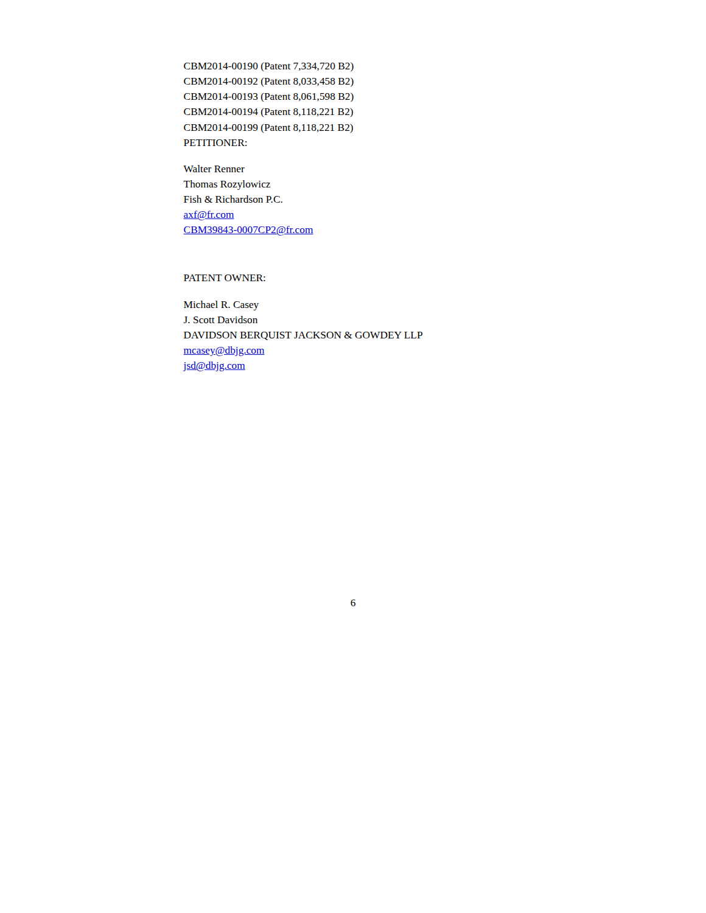CBM2014-00190 (Patent 7,334,720 B2)
CBM2014-00192 (Patent 8,033,458 B2)
CBM2014-00193 (Patent 8,061,598 B2)
CBM2014-00194 (Patent 8,118,221 B2)
CBM2014-00199 (Patent 8,118,221 B2)
PETITIONER:
Walter Renner
Thomas Rozylowicz
Fish & Richardson P.C.
axf@fr.com
CBM39843-0007CP2@fr.com
PATENT OWNER:
Michael R. Casey
J. Scott Davidson
DAVIDSON BERQUIST JACKSON & GOWDEY LLP
mcasey@dbjg.com
jsd@dbjg.com
6